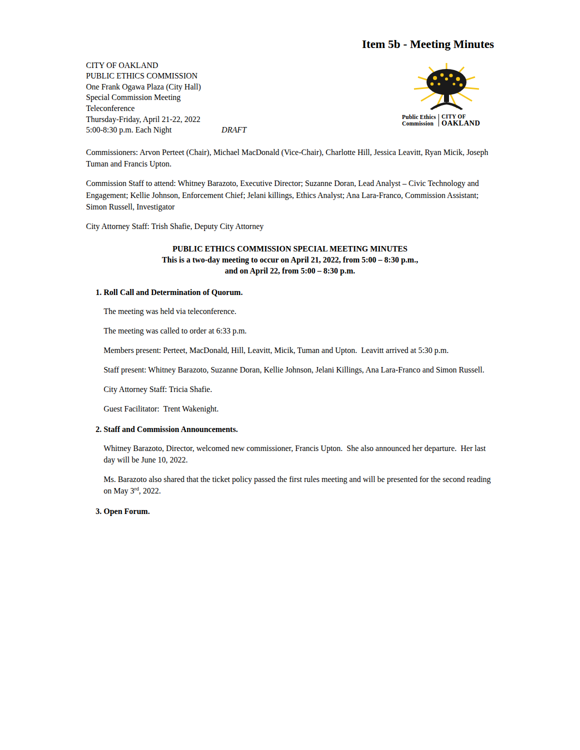Item 5b - Meeting Minutes
CITY OF OAKLAND
PUBLIC ETHICS COMMISSION
One Frank Ogawa Plaza (City Hall)
Special Commission Meeting
Teleconference
Thursday-Friday, April 21-22, 2022
5:00-8:30 p.m. Each Night DRAFT
Public Ethics
Commission CITY OF
OAKLAND
Commissioners: Arvon Perteet (Chair), Michael MacDonald (Vice-Chair), Charlotte Hill, Jessica Leavitt, Ryan Micik, Joseph Tuman and Francis Upton.
Commission Staff to attend: Whitney Barazoto, Executive Director; Suzanne Doran, Lead Analyst – Civic Technology and Engagement; Kellie Johnson, Enforcement Chief; Jelani killings, Ethics Analyst; Ana Lara-Franco, Commission Assistant; Simon Russell, Investigator
City Attorney Staff: Trish Shafie, Deputy City Attorney
PUBLIC ETHICS COMMISSION SPECIAL MEETING MINUTES
This is a two-day meeting to occur on April 21, 2022, from 5:00 – 8:30 p.m.,
and on April 22, from 5:00 – 8:30 p.m.
Roll Call and Determination of Quorum.
The meeting was held via teleconference.
The meeting was called to order at 6:33 p.m.
Members present: Perteet, MacDonald, Hill, Leavitt, Micik, Tuman and Upton. Leavitt arrived at 5:30 p.m.
Staff present: Whitney Barazoto, Suzanne Doran, Kellie Johnson, Jelani Killings, Ana Lara-Franco and Simon Russell.
City Attorney Staff: Tricia Shafie.
Guest Facilitator: Trent Wakenight.
Staff and Commission Announcements.
Whitney Barazoto, Director, welcomed new commissioner, Francis Upton. She also announced her departure. Her last day will be June 10, 2022.
Ms. Barazoto also shared that the ticket policy passed the first rules meeting and will be presented for the second reading on May 3rd, 2022.
Open Forum.